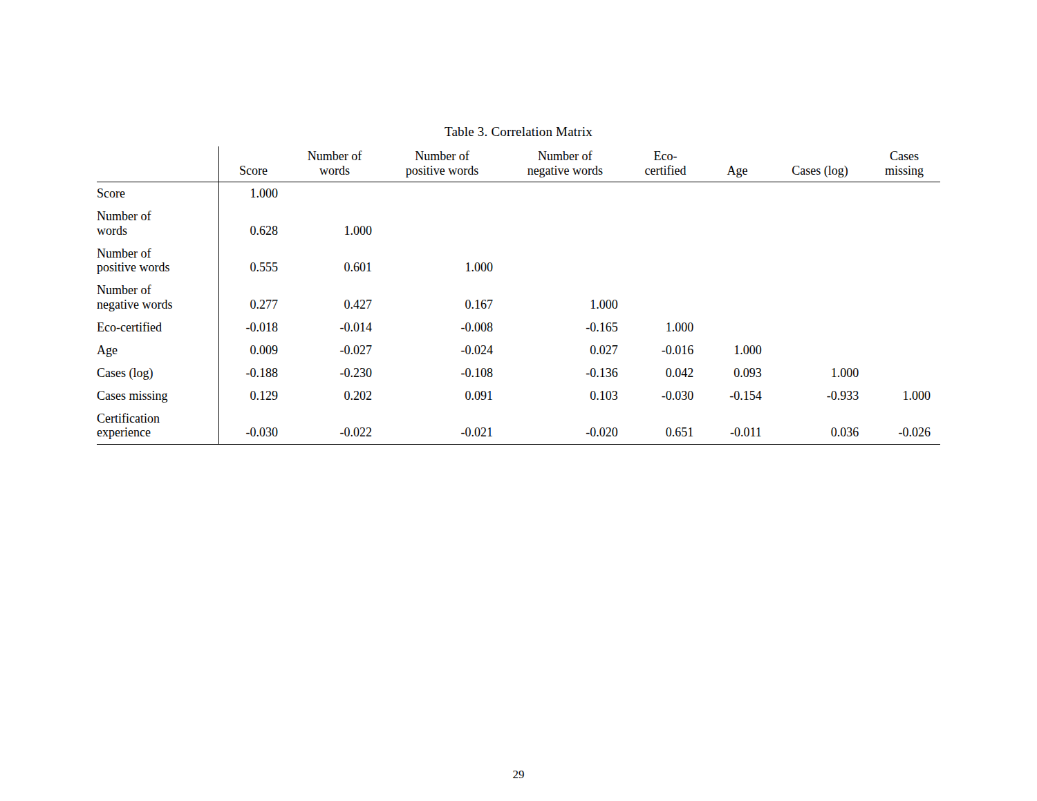Table 3. Correlation Matrix
| | Score | Number of words | Number of positive words | Number of negative words | Eco- certified | Age | Cases (log) | Cases missing |
| --- | --- | --- | --- | --- | --- | --- | --- | --- |
| Score | 1.000 | | | | | | | |
| Number of words | 0.628 | 1.000 | | | | | | |
| Number of positive words | 0.555 | 0.601 | 1.000 | | | | | |
| Number of negative words | 0.277 | 0.427 | 0.167 | 1.000 | | | | |
| Eco-certified | -0.018 | -0.014 | -0.008 | -0.165 | 1.000 | | | |
| Age | 0.009 | -0.027 | -0.024 | 0.027 | -0.016 | 1.000 | | |
| Cases (log) | -0.188 | -0.230 | -0.108 | -0.136 | 0.042 | 0.093 | 1.000 | |
| Cases missing | 0.129 | 0.202 | 0.091 | 0.103 | -0.030 | -0.154 | -0.933 | 1.000 |
| Certification experience | -0.030 | -0.022 | -0.021 | -0.020 | 0.651 | -0.011 | 0.036 | -0.026 |
29